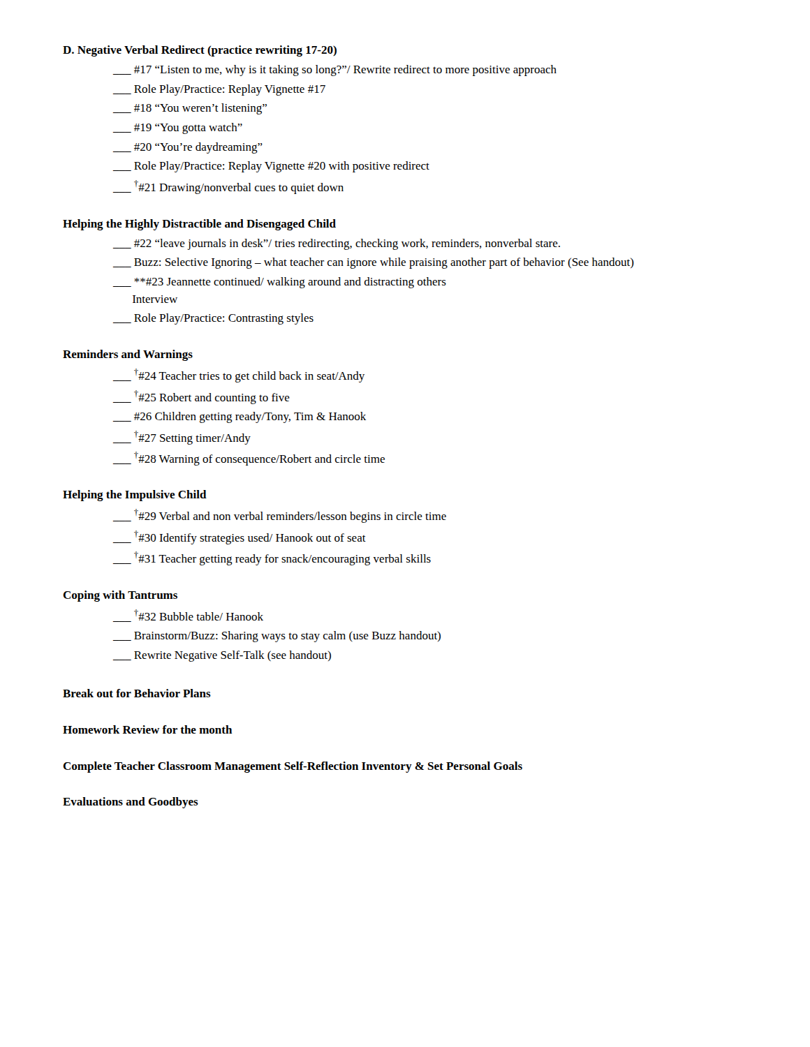D. Negative Verbal Redirect (practice rewriting 17-20)
___ #17 “Listen to me, why is it taking so long?”/ Rewrite redirect to more positive approach
___ Role Play/Practice: Replay Vignette #17
___ #18 “You weren’t listening”
___ #19 “You gotta watch”
___ #20 “You’re daydreaming”
___ Role Play/Practice: Replay Vignette #20 with positive redirect
___ †#21 Drawing/nonverbal cues to quiet down
Helping the Highly Distractible and Disengaged Child
___ #22 “leave journals in desk”/ tries redirecting, checking work, reminders, nonverbal stare.
___ Buzz: Selective Ignoring – what teacher can ignore while praising another part of behavior (See handout)
___ **#23 Jeannette continued/ walking around and distracting othersInterview
___ Role Play/Practice: Contrasting styles
Reminders and Warnings
___ †#24 Teacher tries to get child back in seat/Andy
___ †#25 Robert and counting to five
___ #26 Children getting ready/Tony, Tim & Hanook
___ †#27 Setting timer/Andy
___ †#28 Warning of consequence/Robert and circle time
Helping the Impulsive Child
___ †#29 Verbal and non verbal reminders/lesson begins in circle time
___ †#30 Identify strategies used/ Hanook out of seat
___ †#31 Teacher getting ready for snack/encouraging verbal skills
Coping with Tantrums
___ †#32 Bubble table/ Hanook
___ Brainstorm/Buzz: Sharing ways to stay calm (use Buzz handout)
___ Rewrite Negative Self-Talk (see handout)
Break out for Behavior Plans
Homework Review for the month
Complete Teacher Classroom Management Self-Reflection Inventory & Set Personal Goals
Evaluations and Goodbyes